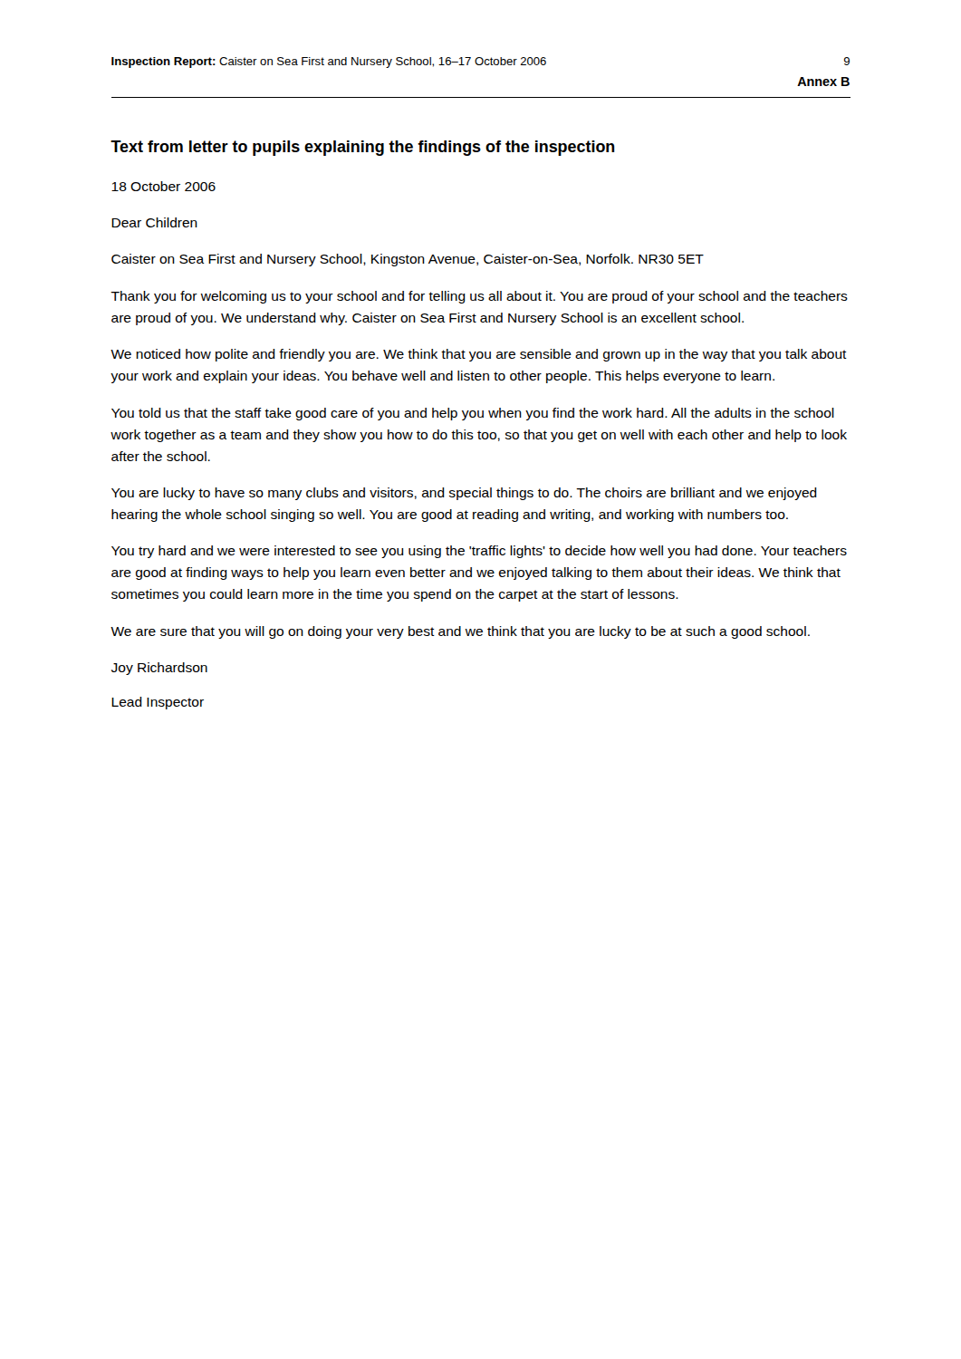Inspection Report: Caister on Sea First and Nursery School, 16–17 October 2006
9
Annex B
Text from letter to pupils explaining the findings of the inspection
18 October 2006
Dear Children
Caister on Sea First and Nursery School, Kingston Avenue, Caister-on-Sea, Norfolk. NR30 5ET
Thank you for welcoming us to your school and for telling us all about it. You are proud of your school and the teachers are proud of you. We understand why. Caister on Sea First and Nursery School is an excellent school.
We noticed how polite and friendly you are. We think that you are sensible and grown up in the way that you talk about your work and explain your ideas. You behave well and listen to other people. This helps everyone to learn.
You told us that the staff take good care of you and help you when you find the work hard. All the adults in the school work together as a team and they show you how to do this too, so that you get on well with each other and help to look after the school.
You are lucky to have so many clubs and visitors, and special things to do. The choirs are brilliant and we enjoyed hearing the whole school singing so well. You are good at reading and writing, and working with numbers too.
You try hard and we were interested to see you using the 'traffic lights' to decide how well you had done. Your teachers are good at finding ways to help you learn even better and we enjoyed talking to them about their ideas. We think that sometimes you could learn more in the time you spend on the carpet at the start of lessons.
We are sure that you will go on doing your very best and we think that you are lucky to be at such a good school.
Joy Richardson
Lead Inspector